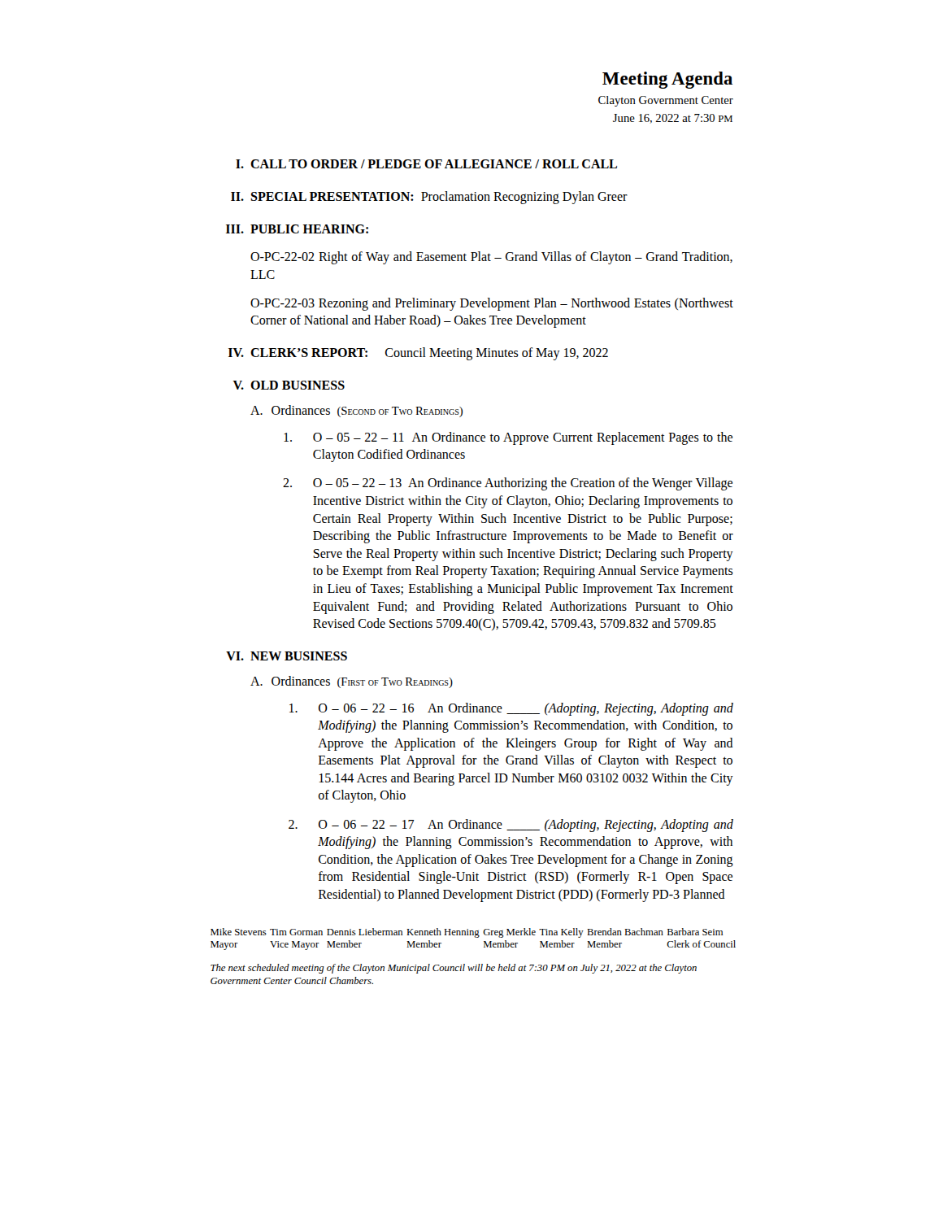Meeting Agenda
Clayton Government Center
June 16, 2022 at 7:30 PM
I. Call to Order / Pledge of Allegiance / Roll Call
II. Special Presentation: Proclamation Recognizing Dylan Greer
III. Public Hearing:
O-PC-22-02 Right of Way and Easement Plat – Grand Villas of Clayton – Grand Tradition, LLC
O-PC-22-03 Rezoning and Preliminary Development Plan – Northwood Estates (Northwest Corner of National and Haber Road) – Oakes Tree Development
IV. Clerk’s Report: Council Meeting Minutes of May 19, 2022
V. Old Business
A. Ordinances (Second of Two Readings)
1. O – 05 – 22 – 11 An Ordinance to Approve Current Replacement Pages to the Clayton Codified Ordinances
2. O – 05 – 22 – 13 An Ordinance Authorizing the Creation of the Wenger Village Incentive District within the City of Clayton, Ohio; Declaring Improvements to Certain Real Property Within Such Incentive District to be Public Purpose; Describing the Public Infrastructure Improvements to be Made to Benefit or Serve the Real Property within such Incentive District; Declaring such Property to be Exempt from Real Property Taxation; Requiring Annual Service Payments in Lieu of Taxes; Establishing a Municipal Public Improvement Tax Increment Equivalent Fund; and Providing Related Authorizations Pursuant to Ohio Revised Code Sections 5709.40(C), 5709.42, 5709.43, 5709.832 and 5709.85
VI. New Business
A. Ordinances (First of Two Readings)
1. O – 06 – 22 – 16 An Ordinance _____ (Adopting, Rejecting, Adopting and Modifying) the Planning Commission’s Recommendation, with Condition, to Approve the Application of the Kleingers Group for Right of Way and Easements Plat Approval for the Grand Villas of Clayton with Respect to 15.144 Acres and Bearing Parcel ID Number M60 03102 0032 Within the City of Clayton, Ohio
2. O – 06 – 22 – 17 An Ordinance _____ (Adopting, Rejecting, Adopting and Modifying) the Planning Commission’s Recommendation to Approve, with Condition, the Application of Oakes Tree Development for a Change in Zoning from Residential Single-Unit District (RSD) (Formerly R-1 Open Space Residential) to Planned Development District (PDD) (Formerly PD-3 Planned
| Mike Stevens | Tim Gorman | Dennis Lieberman | Kenneth Henning | Greg Merkle | Tina Kelly | Brendan Bachman | Barbara Seim |
| Mayor | Vice Mayor | Member | Member | Member | Member | Member | Clerk of Council |
The next scheduled meeting of the Clayton Municipal Council will be held at 7:30 PM on July 21, 2022 at the Clayton Government Center Council Chambers.